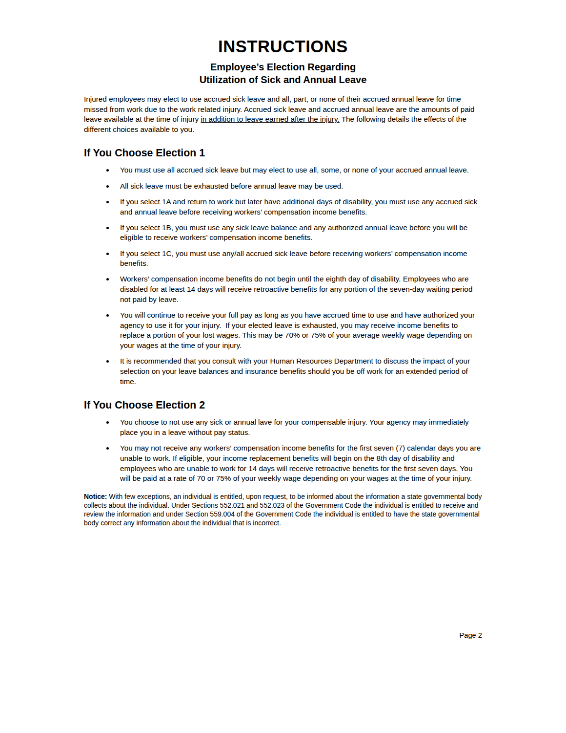INSTRUCTIONS
Employee’s Election Regarding
Utilization of Sick and Annual Leave
Injured employees may elect to use accrued sick leave and all, part, or none of their accrued annual leave for time missed from work due to the work related injury. Accrued sick leave and accrued annual leave are the amounts of paid leave available at the time of injury in addition to leave earned after the injury. The following details the effects of the different choices available to you.
If You Choose Election 1
You must use all accrued sick leave but may elect to use all, some, or none of your accrued annual leave.
All sick leave must be exhausted before annual leave may be used.
If you select 1A and return to work but later have additional days of disability, you must use any accrued sick and annual leave before receiving workers’ compensation income benefits.
If you select 1B, you must use any sick leave balance and any authorized annual leave before you will be eligible to receive workers’ compensation income benefits.
If you select 1C, you must use any/all accrued sick leave before receiving workers’ compensation income benefits.
Workers’ compensation income benefits do not begin until the eighth day of disability. Employees who are disabled for at least 14 days will receive retroactive benefits for any portion of the seven-day waiting period not paid by leave.
You will continue to receive your full pay as long as you have accrued time to use and have authorized your agency to use it for your injury. If your elected leave is exhausted, you may receive income benefits to replace a portion of your lost wages. This may be 70% or 75% of your average weekly wage depending on your wages at the time of your injury.
It is recommended that you consult with your Human Resources Department to discuss the impact of your selection on your leave balances and insurance benefits should you be off work for an extended period of time.
If You Choose Election 2
You choose to not use any sick or annual lave for your compensable injury. Your agency may immediately place you in a leave without pay status.
You may not receive any workers’ compensation income benefits for the first seven (7) calendar days you are unable to work. If eligible, your income replacement benefits will begin on the 8th day of disability and employees who are unable to work for 14 days will receive retroactive benefits for the first seven days. You will be paid at a rate of 70 or 75% of your weekly wage depending on your wages at the time of your injury.
Notice: With few exceptions, an individual is entitled, upon request, to be informed about the information a state governmental body collects about the individual. Under Sections 552.021 and 552.023 of the Government Code the individual is entitled to receive and review the information and under Section 559.004 of the Government Code the individual is entitled to have the state governmental body correct any information about the individual that is incorrect.
Page 2